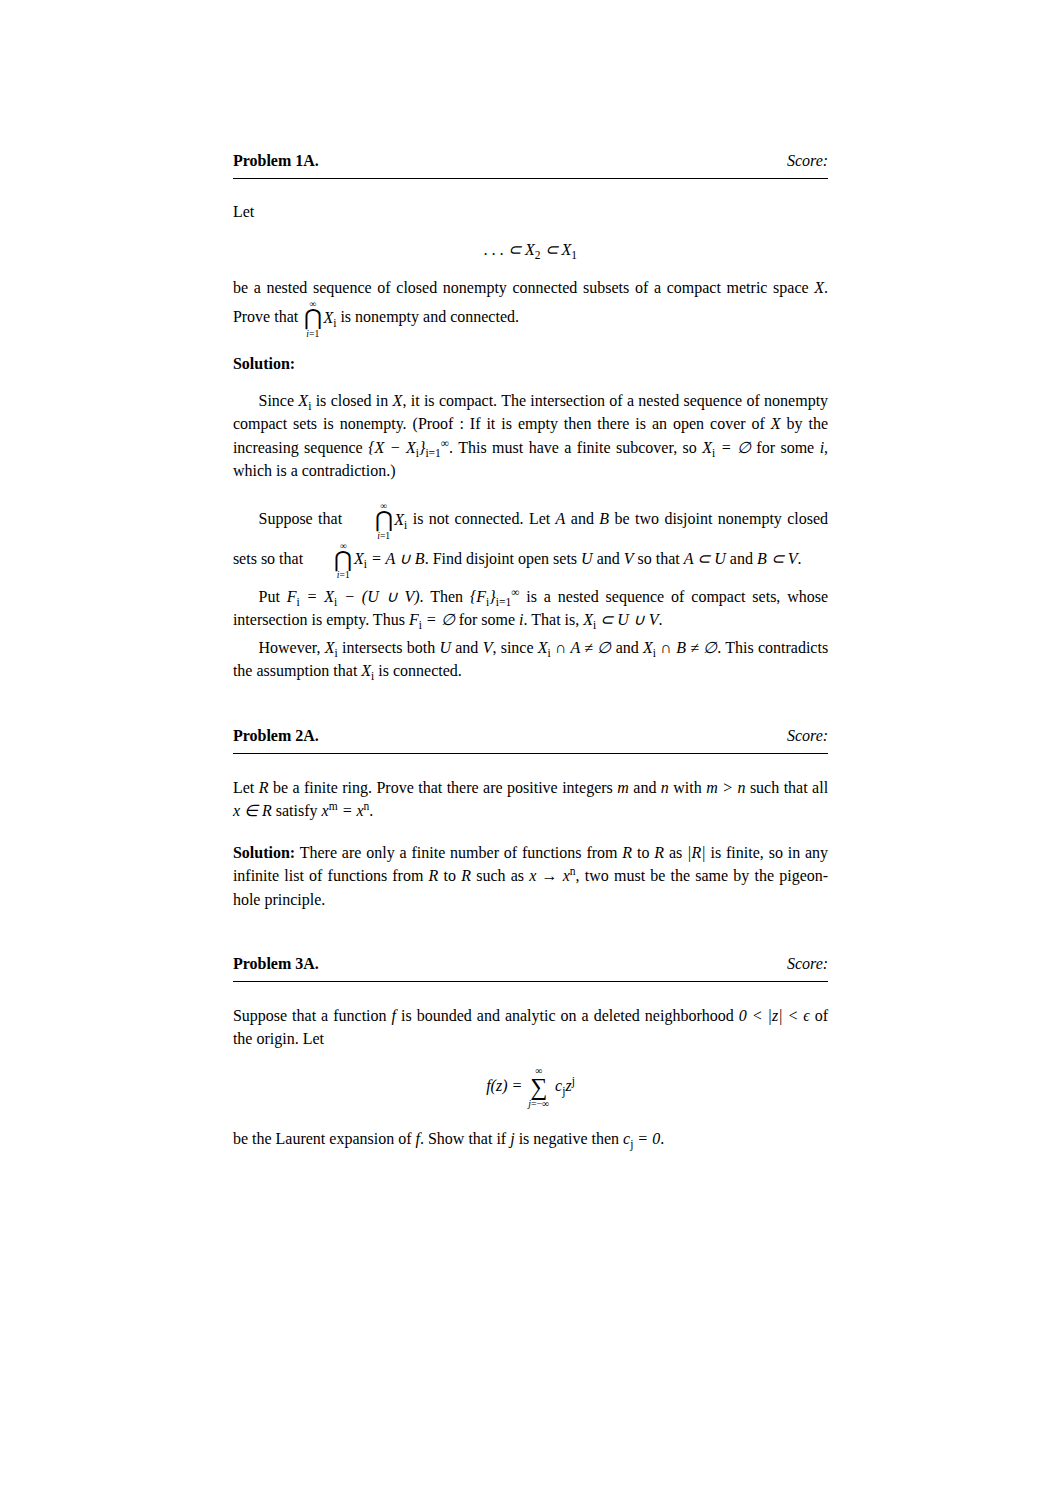Problem 1A. Score:
Let
. . . ⊂ X2 ⊂ X1
be a nested sequence of closed nonempty connected subsets of a compact metric space X. Prove that ∞⋂i=1 Xi is nonempty and connected.
Solution:
Since Xi is closed in X, it is compact. The intersection of a nested sequence of nonempty compact sets is nonempty. (Proof : If it is empty then there is an open cover of X by the increasing sequence {X − Xi}i=1∞. This must have a finite subcover, so Xi = ∅ for some i, which is a contradiction.)
Suppose that ∞⋂i=1 Xi is not connected. Let A and B be two disjoint nonempty closed sets so that ∞⋂i=1 Xi = A ∪ B. Find disjoint open sets U and V so that A ⊂ U and B ⊂ V.
Put Fi = Xi − (U ∪ V). Then {Fi}i=1∞ is a nested sequence of compact sets, whose intersection is empty. Thus Fi = ∅ for some i. That is, Xi ⊂ U ∪ V.
However, Xi intersects both U and V, since Xi ∩ A ≠ ∅ and Xi ∩ B ≠ ∅. This contradicts the assumption that Xi is connected.
Problem 2A. Score:
Let R be a finite ring. Prove that there are positive integers m and n with m > n such that all x ∈ R satisfy xm = xn.
Solution: There are only a finite number of functions from R to R as |R| is finite, so in any infinite list of functions from R to R such as x → xn, two must be the same by the pigeon-hole principle.
Problem 3A. Score:
Suppose that a function f is bounded and analytic on a deleted neighborhood 0 < |z| < ϵ of the origin. Let
f(z) = ∞ ∑ j=−∞ cjzj
be the Laurent expansion of f. Show that if j is negative then cj = 0.